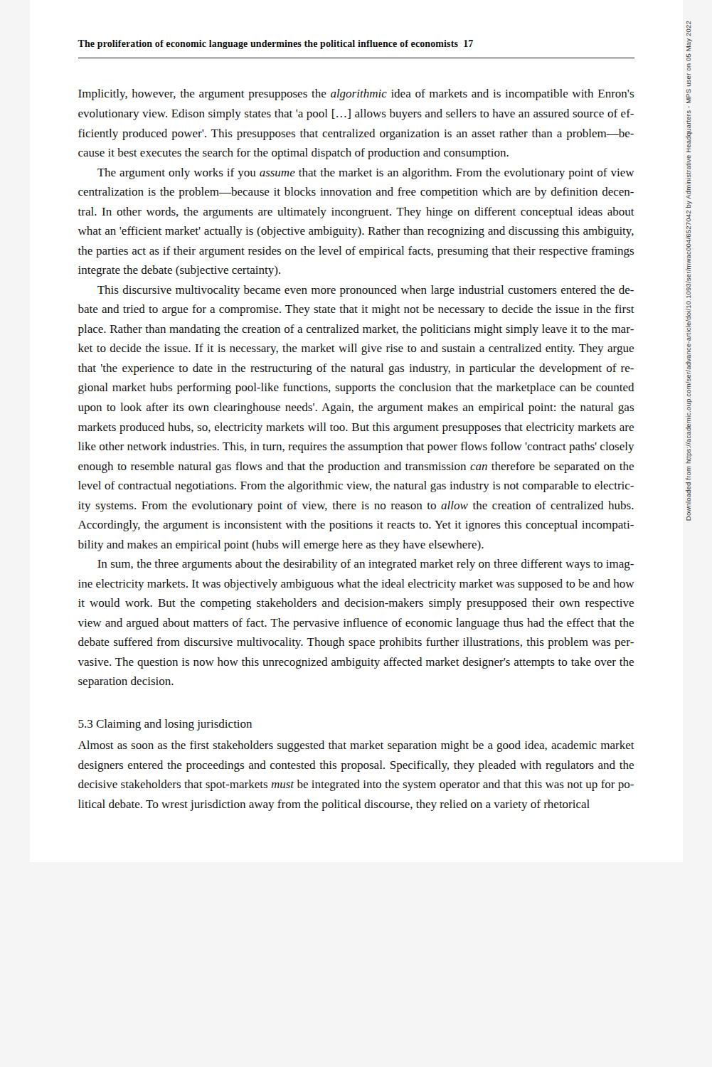Downloaded from https://academic.oup.com/ser/advance-article/doi/10.1093/ser/mwac004/6527042 by Administrative Headquarters - MPS user on 05 May 2022
The proliferation of economic language undermines the political influence of economists 17
Implicitly, however, the argument presupposes the algorithmic idea of markets and is incompatible with Enron's evolutionary view. Edison simply states that 'a pool […] allows buyers and sellers to have an assured source of efficiently produced power'. This presupposes that centralized organization is an asset rather than a problem—because it best executes the search for the optimal dispatch of production and consumption.
The argument only works if you assume that the market is an algorithm. From the evolutionary point of view centralization is the problem—because it blocks innovation and free competition which are by definition decentral. In other words, the arguments are ultimately incongruent. They hinge on different conceptual ideas about what an 'efficient market' actually is (objective ambiguity). Rather than recognizing and discussing this ambiguity, the parties act as if their argument resides on the level of empirical facts, presuming that their respective framings integrate the debate (subjective certainty).
This discursive multivocality became even more pronounced when large industrial customers entered the debate and tried to argue for a compromise. They state that it might not be necessary to decide the issue in the first place. Rather than mandating the creation of a centralized market, the politicians might simply leave it to the market to decide the issue. If it is necessary, the market will give rise to and sustain a centralized entity. They argue that 'the experience to date in the restructuring of the natural gas industry, in particular the development of regional market hubs performing pool-like functions, supports the conclusion that the marketplace can be counted upon to look after its own clearinghouse needs'. Again, the argument makes an empirical point: the natural gas markets produced hubs, so, electricity markets will too. But this argument presupposes that electricity markets are like other network industries. This, in turn, requires the assumption that power flows follow 'contract paths' closely enough to resemble natural gas flows and that the production and transmission can therefore be separated on the level of contractual negotiations. From the algorithmic view, the natural gas industry is not comparable to electricity systems. From the evolutionary point of view, there is no reason to allow the creation of centralized hubs. Accordingly, the argument is inconsistent with the positions it reacts to. Yet it ignores this conceptual incompatibility and makes an empirical point (hubs will emerge here as they have elsewhere).
In sum, the three arguments about the desirability of an integrated market rely on three different ways to imagine electricity markets. It was objectively ambiguous what the ideal electricity market was supposed to be and how it would work. But the competing stakeholders and decision-makers simply presupposed their own respective view and argued about matters of fact. The pervasive influence of economic language thus had the effect that the debate suffered from discursive multivocality. Though space prohibits further illustrations, this problem was pervasive. The question is now how this unrecognized ambiguity affected market designer's attempts to take over the separation decision.
5.3 Claiming and losing jurisdiction
Almost as soon as the first stakeholders suggested that market separation might be a good idea, academic market designers entered the proceedings and contested this proposal. Specifically, they pleaded with regulators and the decisive stakeholders that spot-markets must be integrated into the system operator and that this was not up for political debate. To wrest jurisdiction away from the political discourse, they relied on a variety of rhetorical